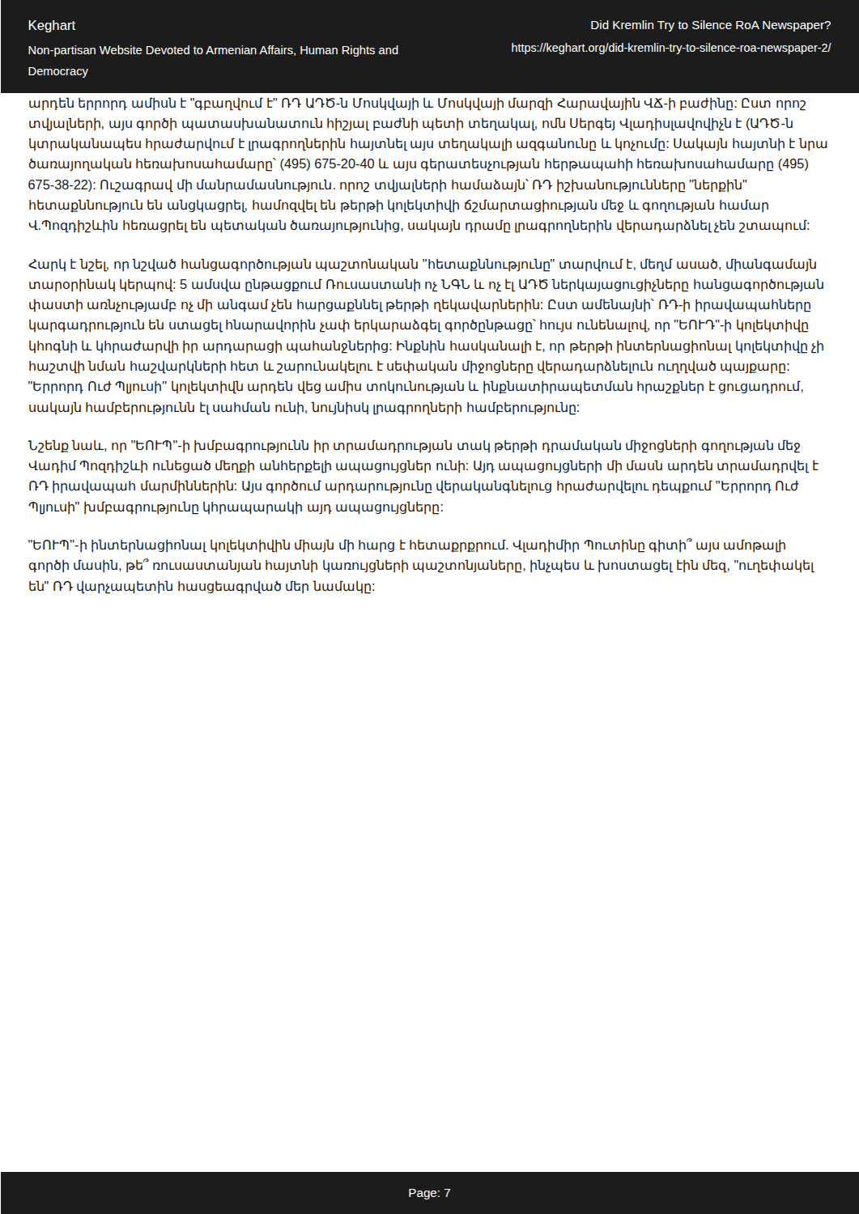Keghart Non-partisan Website Devoted to Armenian Affairs, Human Rights and Democracy
Did Kremlin Try to Silence RoA Newspaper? https://keghart.org/did-kremlin-try-to-silence-roa-newspaper-2/
արդեն երրորդ ամիսն է "գբաղվում է" ՌԴ ԱԴԾ-ն Մոսկվայի և Մոսկվայի մարզի Հարավային ՎՃ-ի բաժինը: Ըստ որոշ տվյալների, այս գործի պատասխանատուն հիշյալ բաժնի պետի տեղակալ, ոմն Սերգեյ Վլադիսլավովիչն է (ԱԴԾ-ն կտրականապես հրաժարվում է լրագրողներին հայտնել այս տեղակալի ազգանունը և կոչումը: Սակայն հայտնի է նրա ծառայողական հեռախոսահամարը՝ (495) 675-20-40 և այս գերատեսչության հերթապահի հեռախոսահամարը (495) 675-38-22): Ուշագրավ մի մանրամասնություն. որոշ տվյալների համաձայն՝ ՌԴ իշխանությունները "ներքին" հետաքննություն են անցկացրել, համոզվել են թերթի կոլեկտիվի ճշմարտացիության մեջ և գողության համար Վ.Պոզդիշևին հեռացրել են պետական ծառայությունից, սակայն դրամը լրագրողներին վերադարձնել չեն շտապում:
Հարկ է նշել, որ նշված հանցագործության պաշտոնական "հետաքննությունը" տարվում է, մեղմ ասած, միանգամայն տարօրինակ կերպով: 5 ամսվա ընթացքում Ռուսաստանի ոչ ՆԳՆ և ոչ էլ ԱԴԾ ներկայացուցիչները հանցագործության փաստի առնչությամբ ոչ մի անգամ չեն հարցաքննել թերթի ղեկավարներին: Ըստ ամենայնի՝ ՌԴ-ի իրավապահները կարգադրություն են ստացել հնարավորին չափ երկարաձգել գործընթացը՝ հույս ունենալով, որ "ԵՈՒԴ"-ի կոլեկտիվը կհոգնի և կհրաժարվի իր արդարացի պահանջներից: Ինքնին հասկանալի է, որ թերթի ինտերնացիոնալ կոլեկտիվը չի հաշտվի նման հաշվարկների հետ և շարունակելու է սեփական միջոցները վերադարձնելուն ուղղված պայքարը: "Երրորդ Ուժ Պլյուսի" կոլեկտիվն արդեն վեց ամիս տոկունության և ինքնատիրապետման հրաշքներ է ցուցադրում, սակայն համբերությունն էլ սահման ունի, նույնիսկ լրագրողների համբերությունը:
Նշենք նաև, որ "ԵՈՒՊ"-ի խմբագրությունն իր տրամադրության տակ թերթի դրամական միջոցների գողության մեջ Վադիմ Պոզդիշևի ունեցած մեղքի անհերքելի ապացույցներ ունի: Այդ ապացույցների մի մասն արդեն տրամադրվել է ՌԴ իրավապահ մարմիններին: Այս գործում արդարությունը վերականգնելուց հրաժարվելու դեպքում "Երրորդ Ուժ Պլյուսի" խմբագրությունը կհրապարակի այդ ապացույցները:
"ԵՈՒՊ"-ի ինտերնացիոնալ կոլեկտիվին միայն մի հարց է հետաքրքրում. Վլադիմիր Պուտինը գիտի՞ այս ամոթալի գործի մասին, թե՞ ռուսաստանյան հայտնի կառույցների պաշտոնյաները, ինչպես և խոստացել էին մեզ, "ուղեփակել են" ՌԴ վարչապետին հասցեագրված մեր նամակը:
Page: 7